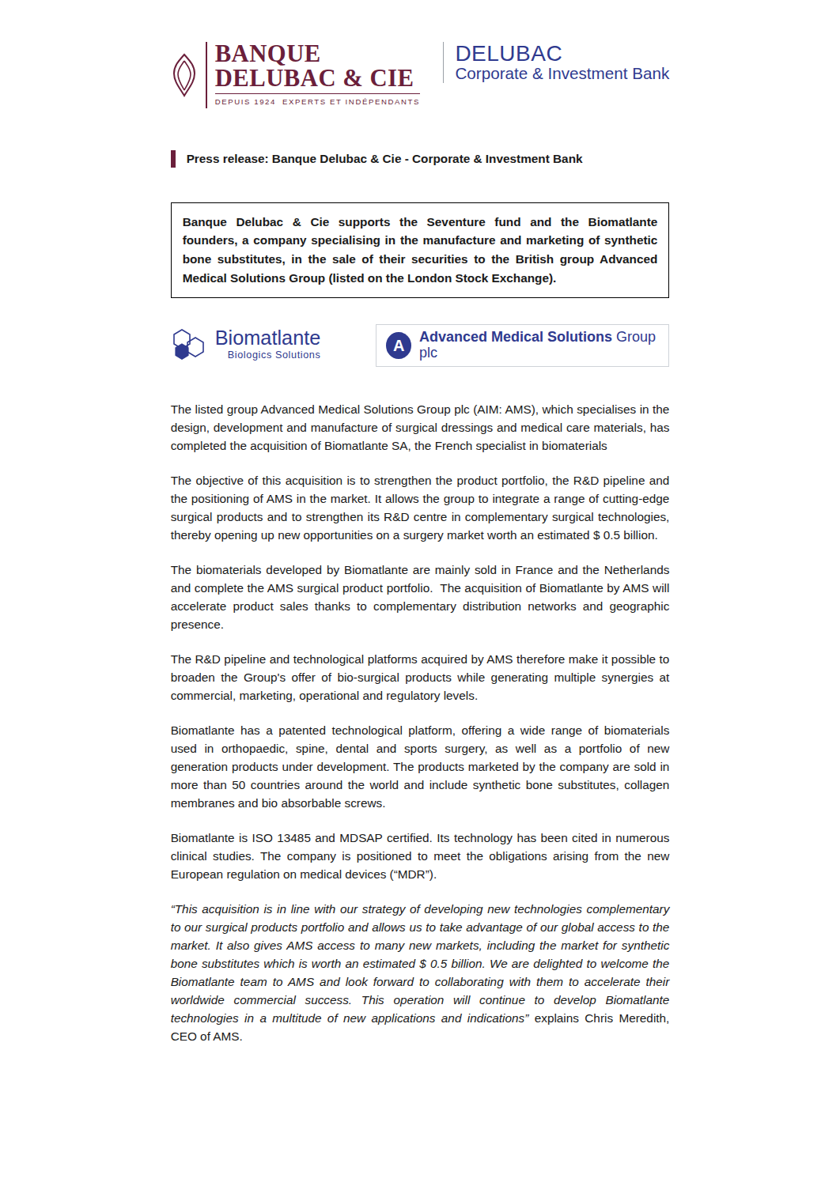BANQUE
DELUBAC & CIE
DEPUIS 1924 EXPERTS ET INDÉPENDANTS
DELUBAC
Corporate & Investment Bank
Press release: Banque Delubac & Cie - Corporate & Investment Bank
Banque Delubac & Cie supports the Seventure fund and the Biomatlante founders, a company specialising in the manufacture and marketing of synthetic bone substitutes, in the sale of their securities to the British group Advanced Medical Solutions Group (listed on the London Stock Exchange).
Biomatlante
Biologics Solutions
A
Advanced Medical Solutions Group plc
The listed group Advanced Medical Solutions Group plc (AIM: AMS), which specialises in the design, development and manufacture of surgical dressings and medical care materials, has completed the acquisition of Biomatlante SA, the French specialist in biomaterials
The objective of this acquisition is to strengthen the product portfolio, the R&D pipeline and the positioning of AMS in the market. It allows the group to integrate a range of cutting-edge surgical products and to strengthen its R&D centre in complementary surgical technologies, thereby opening up new opportunities on a surgery market worth an estimated $ 0.5 billion.
The biomaterials developed by Biomatlante are mainly sold in France and the Netherlands and complete the AMS surgical product portfolio. The acquisition of Biomatlante by AMS will accelerate product sales thanks to complementary distribution networks and geographic presence.
The R&D pipeline and technological platforms acquired by AMS therefore make it possible to broaden the Group's offer of bio-surgical products while generating multiple synergies at commercial, marketing, operational and regulatory levels.
Biomatlante has a patented technological platform, offering a wide range of biomaterials used in orthopaedic, spine, dental and sports surgery, as well as a portfolio of new generation products under development. The products marketed by the company are sold in more than 50 countries around the world and include synthetic bone substitutes, collagen membranes and bio absorbable screws.
Biomatlante is ISO 13485 and MDSAP certified. Its technology has been cited in numerous clinical studies. The company is positioned to meet the obligations arising from the new European regulation on medical devices (“MDR”).
“This acquisition is in line with our strategy of developing new technologies complementary to our surgical products portfolio and allows us to take advantage of our global access to the market. It also gives AMS access to many new markets, including the market for synthetic bone substitutes which is worth an estimated $ 0.5 billion. We are delighted to welcome the Biomatlante team to AMS and look forward to collaborating with them to accelerate their worldwide commercial success. This operation will continue to develop Biomatlante technologies in a multitude of new applications and indications” explains Chris Meredith, CEO of AMS.